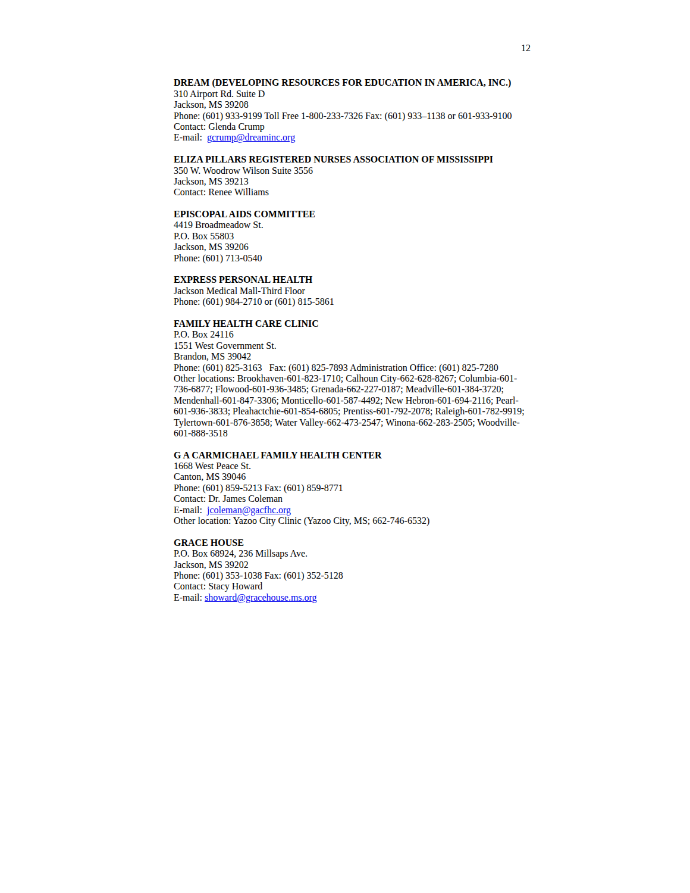12
DREAM (Developing Resources for Education in America, Inc.)
310 Airport Rd. Suite D
Jackson, MS 39208
Phone: (601) 933-9199 Toll Free 1-800-233-7326 Fax: (601) 933–1138 or 601-933-9100
Contact: Glenda Crump
E-mail: gcrump@dreaminc.org
Eliza Pillars Registered Nurses Association of Mississippi
350 W. Woodrow Wilson Suite 3556
Jackson, MS 39213
Contact: Renee Williams
Episcopal AIDS Committee
4419 Broadmeadow St.
P.O. Box 55803
Jackson, MS 39206
Phone: (601) 713-0540
Express Personal Health
Jackson Medical Mall-Third Floor
Phone: (601) 984-2710 or (601) 815-5861
Family Health Care Clinic
P.O. Box 24116
1551 West Government St.
Brandon, MS 39042
Phone: (601) 825-3163 Fax: (601) 825-7893 Administration Office: (601) 825-7280
Other locations: Brookhaven-601-823-1710; Calhoun City-662-628-8267; Columbia-601-736-6877; Flowood-601-936-3485; Grenada-662-227-0187; Meadville-601-384-3720; Mendenhall-601-847-3306; Monticello-601-587-4492; New Hebron-601-694-2116; Pearl-601-936-3833; Pleahactchie-601-854-6805; Prentiss-601-792-2078; Raleigh-601-782-9919; Tylertown-601-876-3858; Water Valley-662-473-2547; Winona-662-283-2505; Woodville-601-888-3518
G A Carmichael Family Health Center
1668 West Peace St.
Canton, MS 39046
Phone: (601) 859-5213 Fax: (601) 859-8771
Contact: Dr. James Coleman
E-mail: jcoleman@gacfhc.org
Other location: Yazoo City Clinic (Yazoo City, MS; 662-746-6532)
Grace House
P.O. Box 68924, 236 Millsaps Ave.
Jackson, MS 39202
Phone: (601) 353-1038 Fax: (601) 352-5128
Contact: Stacy Howard
E-mail: showard@gracehouse.ms.org